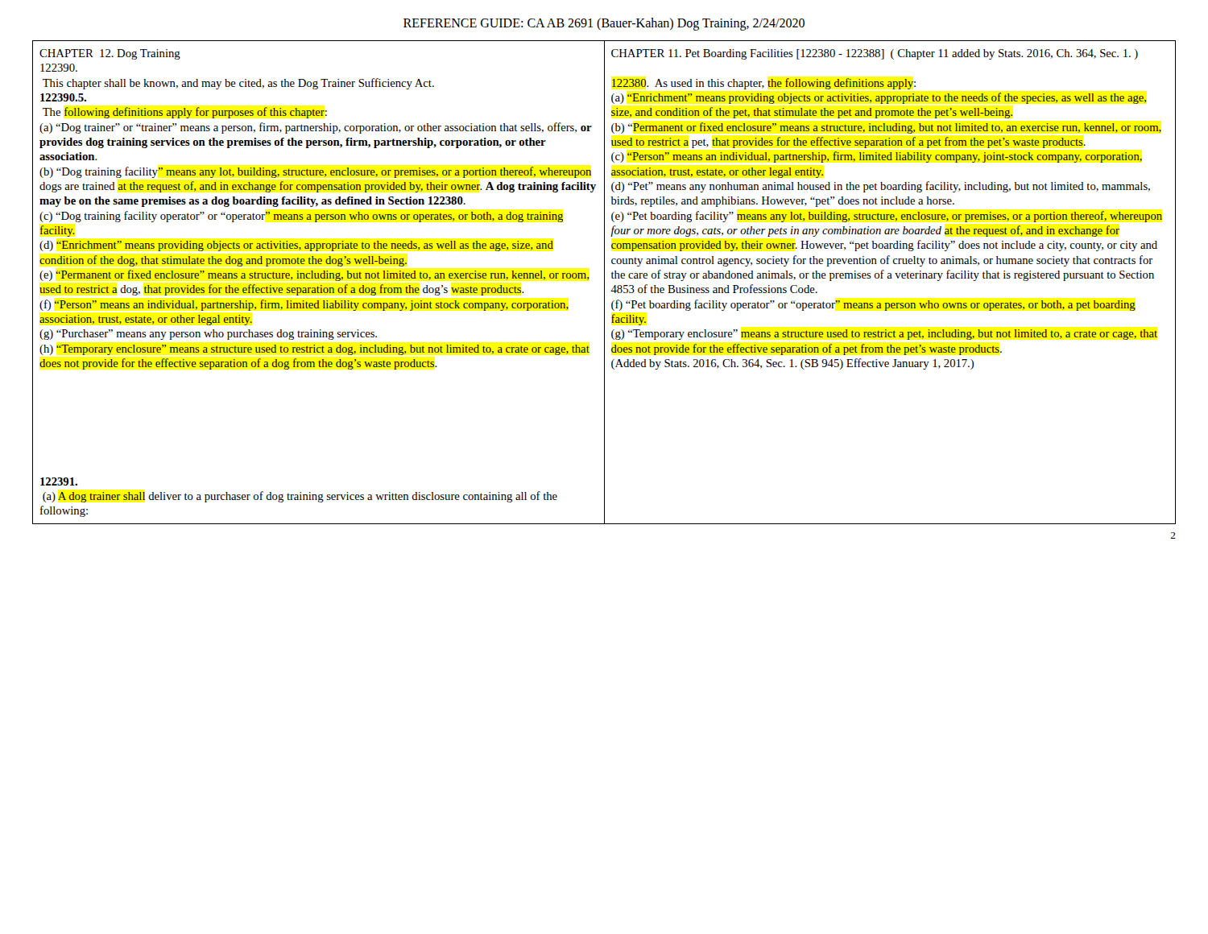REFERENCE GUIDE: CA AB 2691 (Bauer-Kahan) Dog Training, 2/24/2020
| CHAPTER 12. Dog Training 122390. This chapter shall be known, and may be cited, as the Dog Trainer Sufficiency Act. 122390.5. The following definitions apply for purposes of this chapter : (a) “Dog trainer” or “trainer” means a person, firm, partnership, corporation, or other association that sells, offers, or provides dog training services on the premises of the person, firm, partnership, corporation, or other association . (b) “Dog training facility ” means any lot, building, structure, enclosure, or premises, or a portion thereof, whereupon dogs are trained at the request of, and in exchange for compensation provided by, their owner . A dog training facility may be on the same premises as a dog boarding facility, as defined in Section 122380 . (c) “Dog training facility operator” or “operator ” means a person who owns or operates, or both, a dog training facility. (d) “Enrichment” means providing objects or activities, appropriate to the needs, as well as the age, size, and condition of the dog, that stimulate the dog and promote the dog’s well-being. (e) “Permanent or fixed enclosure” means a structure, including, but not limited to, an exercise run, kennel, or room, used to restrict a dog, that provides for the effective separation of a dog from the dog’s waste products . (f) “Person” means an individual, partnership, firm, limited liability company, joint stock company, corporation, association, trust, estate, or other legal entity. (g) “Purchaser” means any person who purchases dog training services. (h) “Temporary enclosure” means a structure used to restrict a dog, including, but not limited to, a crate or cage, that does not provide for the effective separation of a dog from the dog’s waste products . 122391. (a) A dog trainer shall deliver to a purchaser of dog training services a written disclosure containing all of the following: | CHAPTER 11. Pet Boarding Facilities [122380 - 122388] ( Chapter 11 added by Stats. 2016, Ch. 364, Sec. 1. ) 122380 . As used in this chapter, the following definitions apply : (a) “Enrichment” means providing objects or activities, appropriate to the needs of the species, as well as the age, size, and condition of the pet, that stimulate the pet and promote the pet’s well-being. (b) “ Permanent or fixed enclosure” means a structure, including, but not limited to, an exercise run, kennel, or room, used to restrict a pet, that provides for the effective separation of a pet from the pet’s waste products . (c) “Person” means an individual, partnership, firm, limited liability company, joint-stock company, corporation, association, trust, estate, or other legal entity. (d) “Pet” means any nonhuman animal housed in the pet boarding facility, including, but not limited to, mammals, birds, reptiles, and amphibians. However, “pet” does not include a horse. (e) “Pet boarding facility” means any lot, building, structure, enclosure, or premises, or a portion thereof, whereupon four or more dogs, cats, or other pets in any combination are boarded at the request of, and in exchange for compensation provided by, their owner . However, “pet boarding facility” does not include a city, county, or city and county animal control agency, society for the prevention of cruelty to animals, or humane society that contracts for the care of stray or abandoned animals, or the premises of a veterinary facility that is registered pursuant to Section 4853 of the Business and Professions Code. (f) “Pet boarding facility operator” or “operator ” means a person who owns or operates, or both, a pet boarding facility. (g) “Temporary enclosure” means a structure used to restrict a pet, including, but not limited to, a crate or cage, that does not provide for the effective separation of a pet from the pet’s waste products . (Added by Stats. 2016, Ch. 364, Sec. 1. (SB 945) Effective January 1, 2017.) |
2